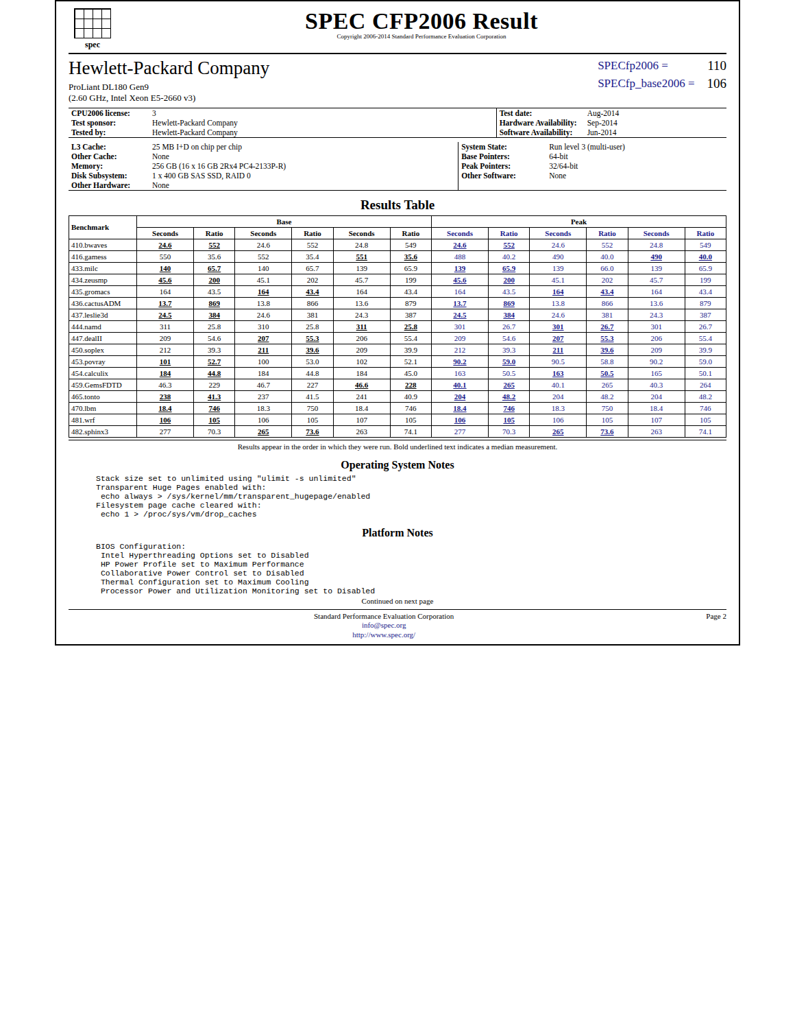spec
SPEC CFP2006 Result
Copyright 2006-2014 Standard Performance Evaluation Corporation
Hewlett-Packard Company
ProLiant DL180 Gen9
(2.60 GHz, Intel Xeon E5-2660 v3)
| SPECfp2006 = | 110 |
| SPECfp_base2006 = | 106 |
| CPU2006 license: | 3 | Test date: | Aug-2014 |
| Test sponsor: | Hewlett-Packard Company | Hardware Availability: | Sep-2014 |
| Tested by: | Hewlett-Packard Company | Software Availability: | Jun-2014 |
| L3 Cache: | 25 MB I+D on chip per chip | System State: | Run level 3 (multi-user) |
| Other Cache: | None | Base Pointers: | 64-bit |
| Memory: | 256 GB (16 x 16 GB 2Rx4 PC4-2133P-R) | Peak Pointers: | 32/64-bit |
| Disk Subsystem: | 1 x 400 GB SAS SSD, RAID 0 | Other Software: | None |
| Other Hardware: | None | | |
Results Table
| Benchmark | Base | Peak |
| --- | --- | --- |
| Seconds | Ratio | Seconds | Ratio | Seconds | Ratio | Seconds | Ratio | Seconds | Ratio | Seconds | Ratio |
| 410.bwaves | 24.6 | 552 | 24.6 | 552 | 24.8 | 549 | 24.6 | 552 | 24.6 | 552 | 24.8 | 549 |
| 416.gamess | 550 | 35.6 | 552 | 35.4 | 551 | 35.6 | 488 | 40.2 | 490 | 40.0 | 490 | 40.0 |
| 433.milc | 140 | 65.7 | 140 | 65.7 | 139 | 65.9 | 139 | 65.9 | 139 | 66.0 | 139 | 65.9 |
| 434.zeusmp | 45.6 | 200 | 45.1 | 202 | 45.7 | 199 | 45.6 | 200 | 45.1 | 202 | 45.7 | 199 |
| 435.gromacs | 164 | 43.5 | 164 | 43.4 | 164 | 43.4 | 164 | 43.5 | 164 | 43.4 | 164 | 43.4 |
| 436.cactusADM | 13.7 | 869 | 13.8 | 866 | 13.6 | 879 | 13.7 | 869 | 13.8 | 866 | 13.6 | 879 |
| 437.leslie3d | 24.5 | 384 | 24.6 | 381 | 24.3 | 387 | 24.5 | 384 | 24.6 | 381 | 24.3 | 387 |
| 444.namd | 311 | 25.8 | 310 | 25.8 | 311 | 25.8 | 301 | 26.7 | 301 | 26.7 | 301 | 26.7 |
| 447.dealII | 209 | 54.6 | 207 | 55.3 | 206 | 55.4 | 209 | 54.6 | 207 | 55.3 | 206 | 55.4 |
| 450.soplex | 212 | 39.3 | 211 | 39.6 | 209 | 39.9 | 212 | 39.3 | 211 | 39.6 | 209 | 39.9 |
| 453.povray | 101 | 52.7 | 100 | 53.0 | 102 | 52.1 | 90.2 | 59.0 | 90.5 | 58.8 | 90.2 | 59.0 |
| 454.calculix | 184 | 44.8 | 184 | 44.8 | 184 | 45.0 | 163 | 50.5 | 163 | 50.5 | 165 | 50.1 |
| 459.GemsFDTD | 46.3 | 229 | 46.7 | 227 | 46.6 | 228 | 40.1 | 265 | 40.1 | 265 | 40.3 | 264 |
| 465.tonto | 238 | 41.3 | 237 | 41.5 | 241 | 40.9 | 204 | 48.2 | 204 | 48.2 | 204 | 48.2 |
| 470.lbm | 18.4 | 746 | 18.3 | 750 | 18.4 | 746 | 18.4 | 746 | 18.3 | 750 | 18.4 | 746 |
| 481.wrf | 106 | 105 | 106 | 105 | 107 | 105 | 106 | 105 | 106 | 105 | 107 | 105 |
| 482.sphinx3 | 277 | 70.3 | 265 | 73.6 | 263 | 74.1 | 277 | 70.3 | 265 | 73.6 | 263 | 74.1 |
Results appear in the order in which they were run. Bold underlined text indicates a median measurement.
Operating System Notes
Stack size set to unlimited using "ulimit -s unlimited"
Transparent Huge Pages enabled with:
 echo always > /sys/kernel/mm/transparent_hugepage/enabled
Filesystem page cache cleared with:
 echo 1 > /proc/sys/vm/drop_caches
Platform Notes
BIOS Configuration:
 Intel Hyperthreading Options set to Disabled
 HP Power Profile set to Maximum Performance
 Collaborative Power Control set to Disabled
 Thermal Configuration set to Maximum Cooling
 Processor Power and Utilization Monitoring set to Disabled
Continued on next page
Standard Performance Evaluation Corporation
info@spec.org
http://www.spec.org/
Page 2